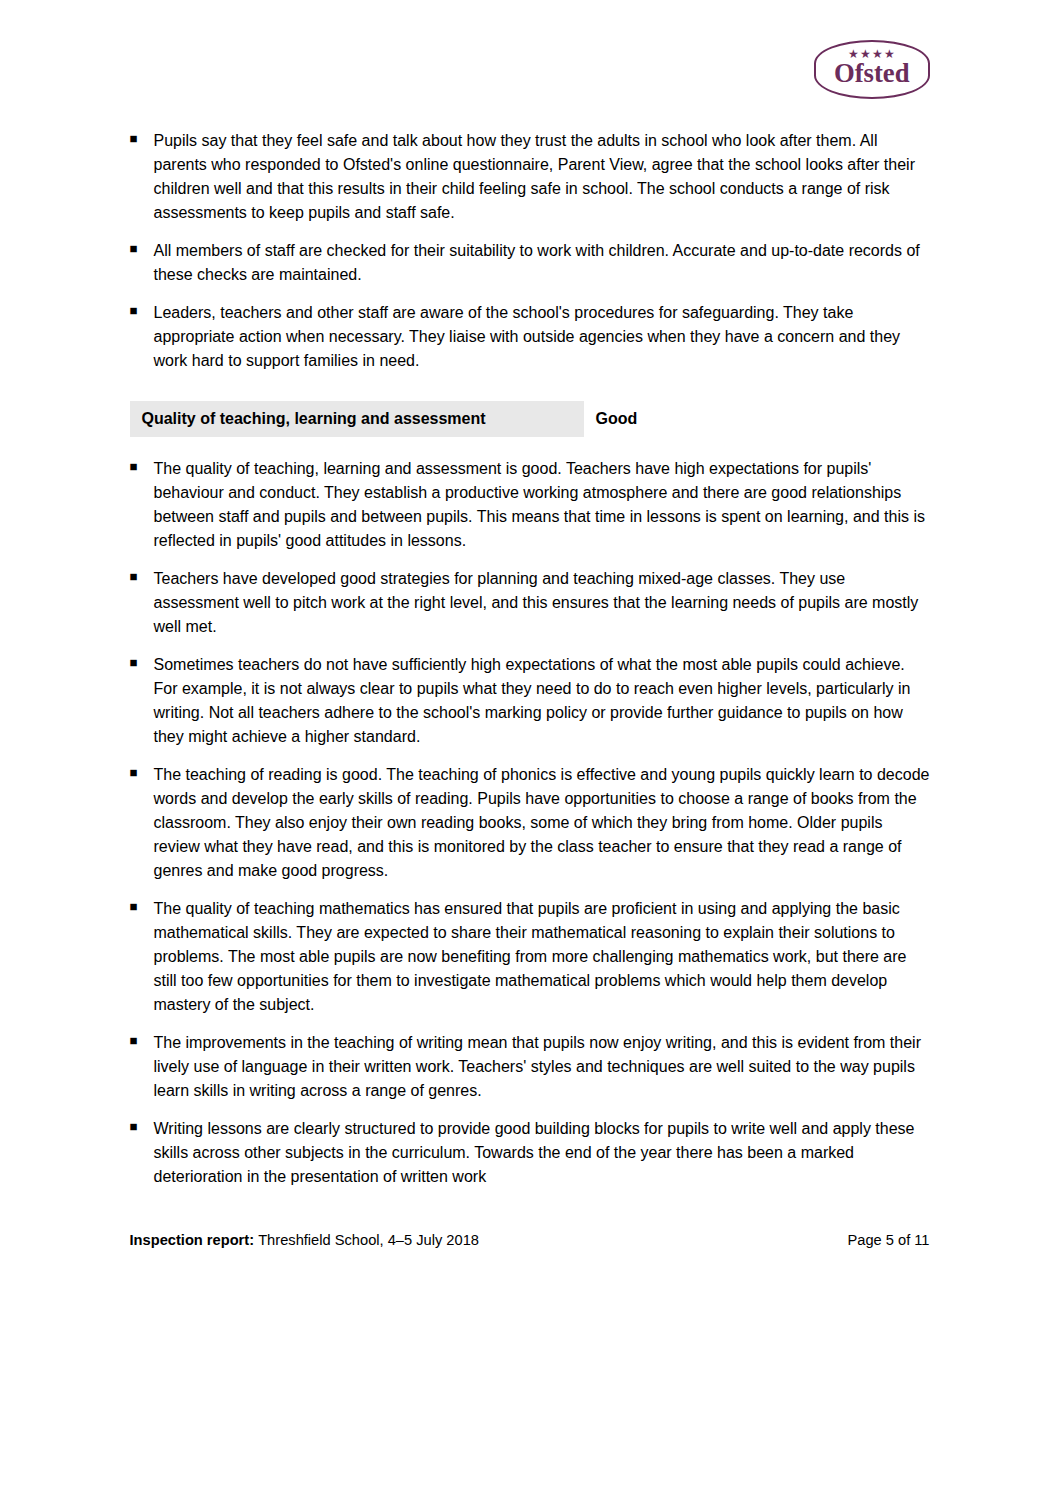★★★★
Ofsted
Pupils say that they feel safe and talk about how they trust the adults in school who look after them. All parents who responded to Ofsted's online questionnaire, Parent View, agree that the school looks after their children well and that this results in their child feeling safe in school. The school conducts a range of risk assessments to keep pupils and staff safe.
All members of staff are checked for their suitability to work with children. Accurate and up-to-date records of these checks are maintained.
Leaders, teachers and other staff are aware of the school's procedures for safeguarding. They take appropriate action when necessary. They liaise with outside agencies when they have a concern and they work hard to support families in need.
Quality of teaching, learning and assessment
Good
The quality of teaching, learning and assessment is good. Teachers have high expectations for pupils' behaviour and conduct. They establish a productive working atmosphere and there are good relationships between staff and pupils and between pupils. This means that time in lessons is spent on learning, and this is reflected in pupils' good attitudes in lessons.
Teachers have developed good strategies for planning and teaching mixed-age classes. They use assessment well to pitch work at the right level, and this ensures that the learning needs of pupils are mostly well met.
Sometimes teachers do not have sufficiently high expectations of what the most able pupils could achieve. For example, it is not always clear to pupils what they need to do to reach even higher levels, particularly in writing. Not all teachers adhere to the school's marking policy or provide further guidance to pupils on how they might achieve a higher standard.
The teaching of reading is good. The teaching of phonics is effective and young pupils quickly learn to decode words and develop the early skills of reading. Pupils have opportunities to choose a range of books from the classroom. They also enjoy their own reading books, some of which they bring from home. Older pupils review what they have read, and this is monitored by the class teacher to ensure that they read a range of genres and make good progress.
The quality of teaching mathematics has ensured that pupils are proficient in using and applying the basic mathematical skills. They are expected to share their mathematical reasoning to explain their solutions to problems. The most able pupils are now benefiting from more challenging mathematics work, but there are still too few opportunities for them to investigate mathematical problems which would help them develop mastery of the subject.
The improvements in the teaching of writing mean that pupils now enjoy writing, and this is evident from their lively use of language in their written work. Teachers' styles and techniques are well suited to the way pupils learn skills in writing across a range of genres.
Writing lessons are clearly structured to provide good building blocks for pupils to write well and apply these skills across other subjects in the curriculum. Towards the end of the year there has been a marked deterioration in the presentation of written work
Inspection report: Threshfield School, 4–5 July 2018
Page 5 of 11